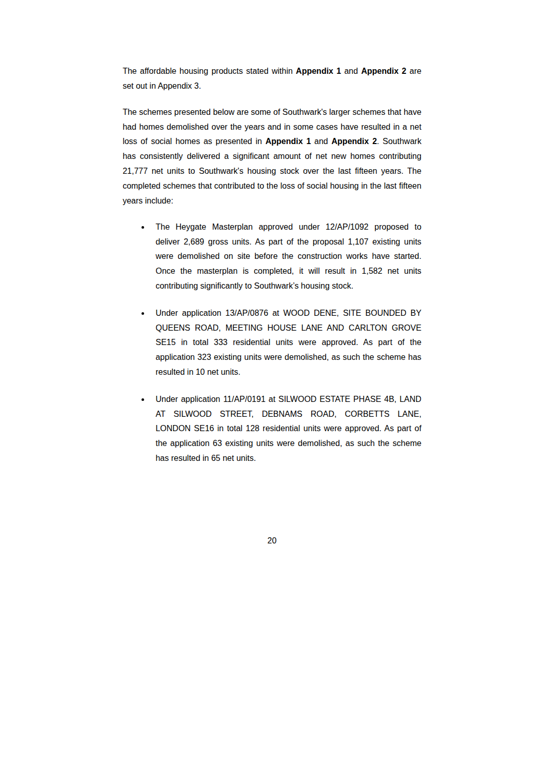The affordable housing products stated within Appendix 1 and Appendix 2 are set out in Appendix 3.
The schemes presented below are some of Southwark's larger schemes that have had homes demolished over the years and in some cases have resulted in a net loss of social homes as presented in Appendix 1 and Appendix 2. Southwark has consistently delivered a significant amount of net new homes contributing 21,777 net units to Southwark's housing stock over the last fifteen years. The completed schemes that contributed to the loss of social housing in the last fifteen years include:
The Heygate Masterplan approved under 12/AP/1092 proposed to deliver 2,689 gross units. As part of the proposal 1,107 existing units were demolished on site before the construction works have started. Once the masterplan is completed, it will result in 1,582 net units contributing significantly to Southwark’s housing stock.
Under application 13/AP/0876 at WOOD DENE, SITE BOUNDED BY QUEENS ROAD, MEETING HOUSE LANE AND CARLTON GROVE SE15 in total 333 residential units were approved. As part of the application 323 existing units were demolished, as such the scheme has resulted in 10 net units.
Under application 11/AP/0191 at SILWOOD ESTATE PHASE 4B, LAND AT SILWOOD STREET, DEBNAMS ROAD, CORBETTS LANE, LONDON SE16 in total 128 residential units were approved. As part of the application 63 existing units were demolished, as such the scheme has resulted in 65 net units.
20